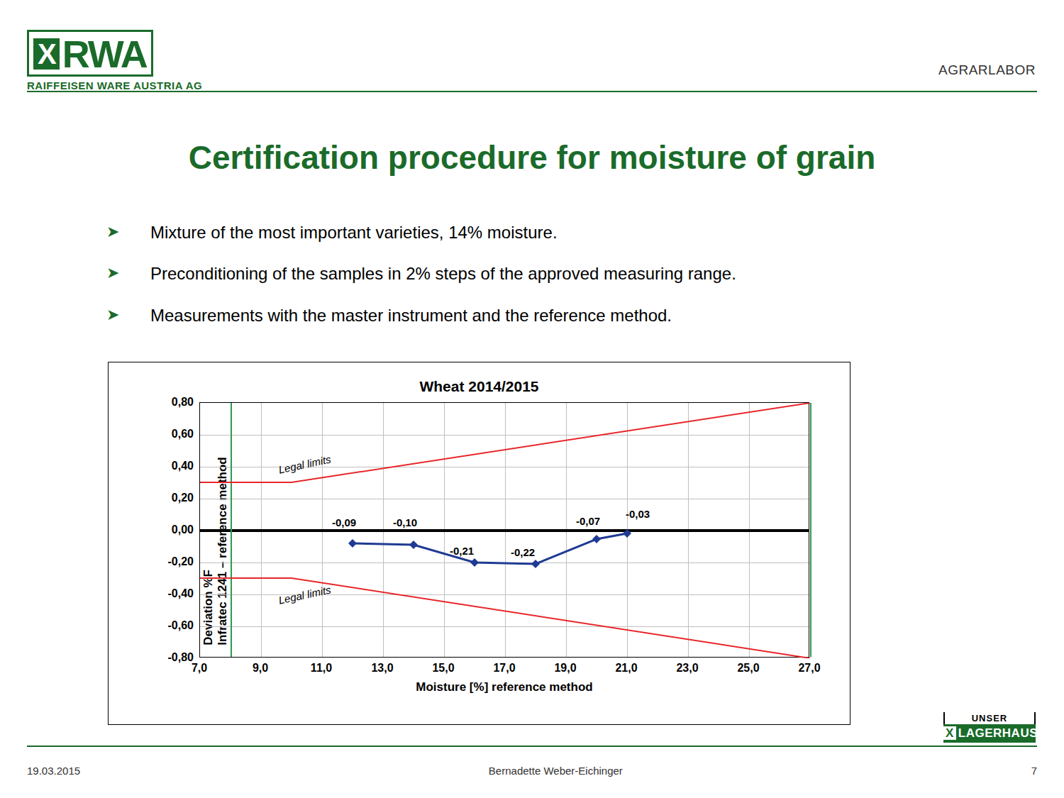XRWA
RAIFFEISEN WARE AUSTRIA AG
AGRARLABOR
Certification procedure for moisture of grain
Mixture of the most important varieties, 14% moisture.
Preconditioning of the samples in 2% steps of the approved measuring range.
Measurements with the master instrument and the reference method.
Wheat 2014/2015
Deviation %F Infratec 1241 – reference method
0,80
0,60
0,40
0,20
0,00
-0,20
-0,40
-0,60
-0,80
Legal limits
Legal limits
-0,09
-0,10
-0,21
-0,22
-0,07
-0,03
7,0
9,0
11,0
13,0
15,0
17,0
19,0
21,0
23,0
25,0
27,0
Moisture [%] reference method
UNSER
XLAGERHAUS
19.03.2015
Bernadette Weber-Eichinger
7